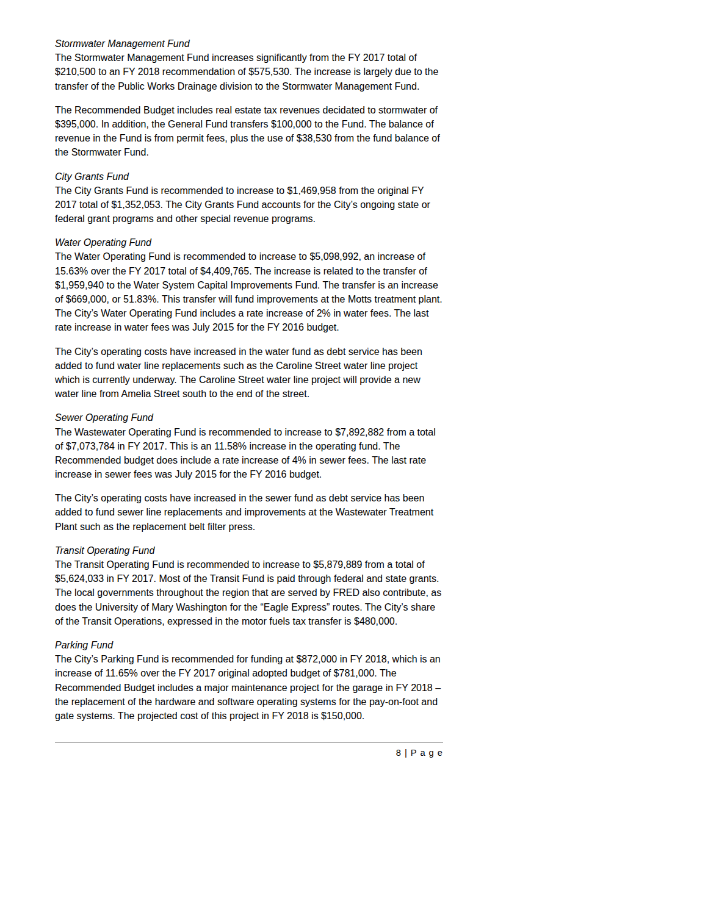Stormwater Management Fund
The Stormwater Management Fund increases significantly from the FY 2017 total of $210,500 to an FY 2018 recommendation of $575,530. The increase is largely due to the transfer of the Public Works Drainage division to the Stormwater Management Fund.
The Recommended Budget includes real estate tax revenues decidated to stormwater of $395,000. In addition, the General Fund transfers $100,000 to the Fund. The balance of revenue in the Fund is from permit fees, plus the use of $38,530 from the fund balance of the Stormwater Fund.
City Grants Fund
The City Grants Fund is recommended to increase to $1,469,958 from the original FY 2017 total of $1,352,053. The City Grants Fund accounts for the City’s ongoing state or federal grant programs and other special revenue programs.
Water Operating Fund
The Water Operating Fund is recommended to increase to $5,098,992, an increase of 15.63% over the FY 2017 total of $4,409,765. The increase is related to the transfer of $1,959,940 to the Water System Capital Improvements Fund. The transfer is an increase of $669,000, or 51.83%. This transfer will fund improvements at the Motts treatment plant. The City’s Water Operating Fund includes a rate increase of 2% in water fees. The last rate increase in water fees was July 2015 for the FY 2016 budget.
The City’s operating costs have increased in the water fund as debt service has been added to fund water line replacements such as the Caroline Street water line project which is currently underway. The Caroline Street water line project will provide a new water line from Amelia Street south to the end of the street.
Sewer Operating Fund
The Wastewater Operating Fund is recommended to increase to $7,892,882 from a total of $7,073,784 in FY 2017. This is an 11.58% increase in the operating fund. The Recommended budget does include a rate increase of 4% in sewer fees. The last rate increase in sewer fees was July 2015 for the FY 2016 budget.
The City’s operating costs have increased in the sewer fund as debt service has been added to fund sewer line replacements and improvements at the Wastewater Treatment Plant such as the replacement belt filter press.
Transit Operating Fund
The Transit Operating Fund is recommended to increase to $5,879,889 from a total of $5,624,033 in FY 2017. Most of the Transit Fund is paid through federal and state grants. The local governments throughout the region that are served by FRED also contribute, as does the University of Mary Washington for the “Eagle Express” routes. The City’s share of the Transit Operations, expressed in the motor fuels tax transfer is $480,000.
Parking Fund
The City’s Parking Fund is recommended for funding at $872,000 in FY 2018, which is an increase of 11.65% over the FY 2017 original adopted budget of $781,000. The Recommended Budget includes a major maintenance project for the garage in FY 2018 – the replacement of the hardware and software operating systems for the pay-on-foot and gate systems. The projected cost of this project in FY 2018 is $150,000.
8 | P a g e